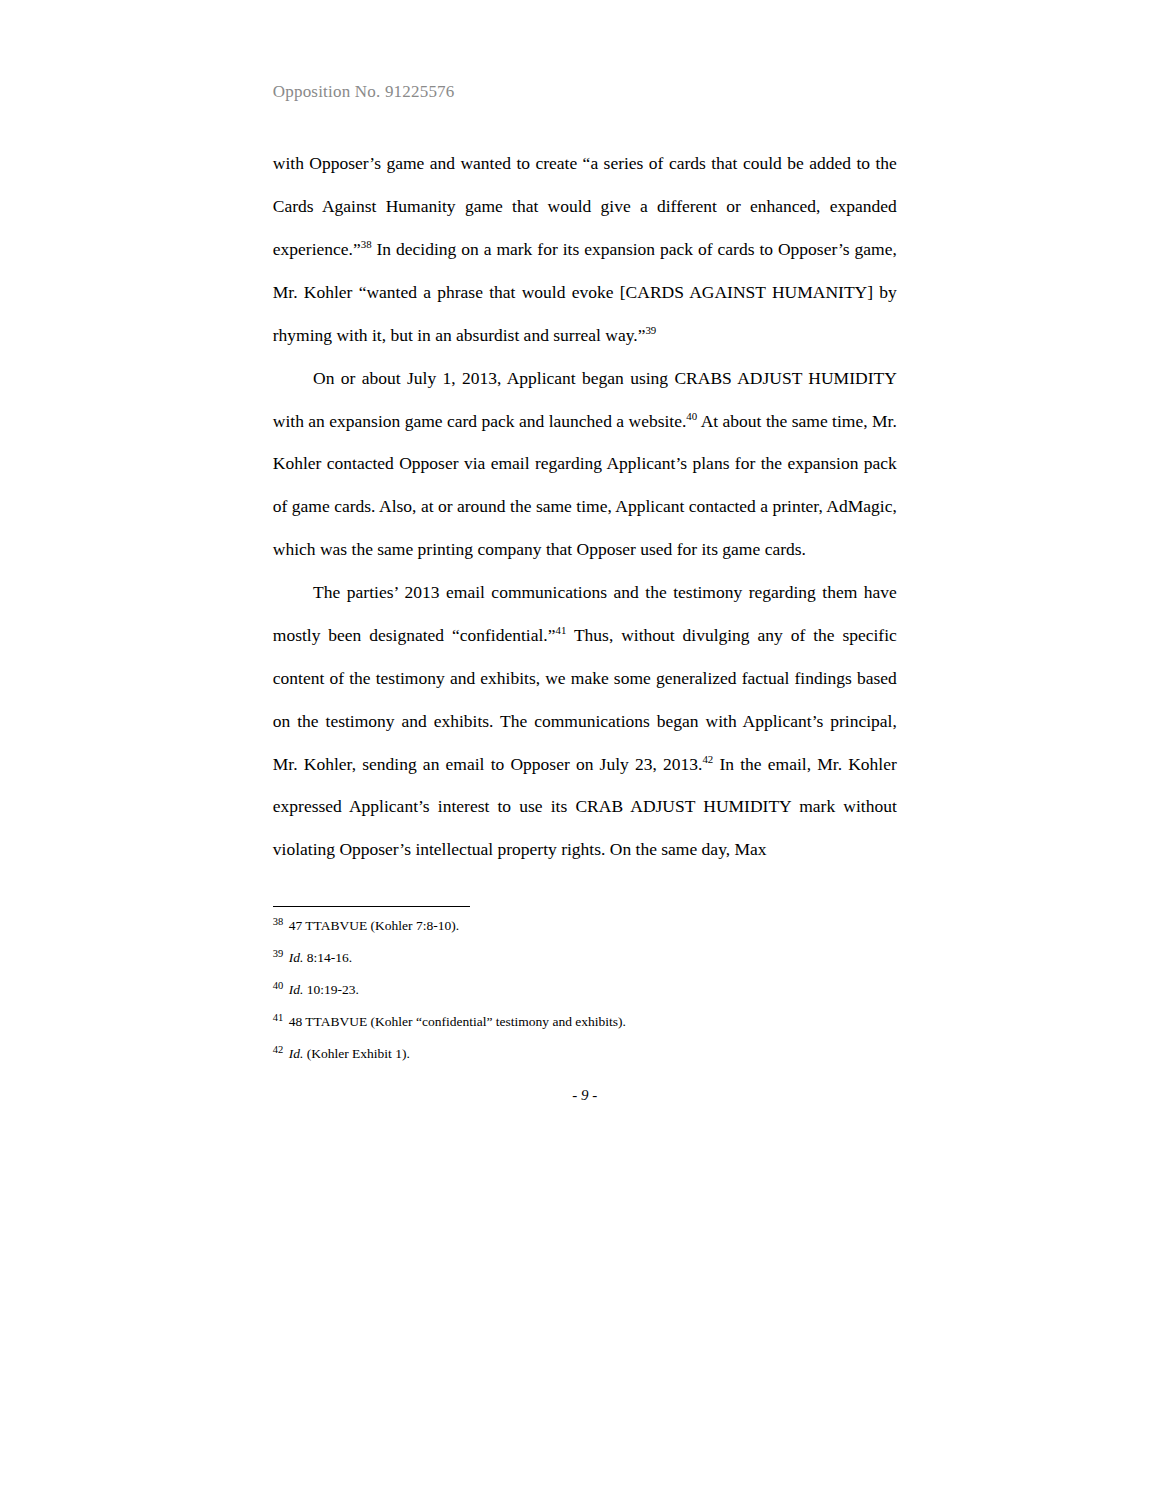Opposition No. 91225576
with Opposer’s game and wanted to create “a series of cards that could be added to the Cards Against Humanity game that would give a different or enhanced, expanded experience.”38 In deciding on a mark for its expansion pack of cards to Opposer’s game, Mr. Kohler “wanted a phrase that would evoke [CARDS AGAINST HUMANITY] by rhyming with it, but in an absurdist and surreal way.”39
On or about July 1, 2013, Applicant began using CRABS ADJUST HUMIDITY with an expansion game card pack and launched a website.40 At about the same time, Mr. Kohler contacted Opposer via email regarding Applicant’s plans for the expansion pack of game cards. Also, at or around the same time, Applicant contacted a printer, AdMagic, which was the same printing company that Opposer used for its game cards.
The parties’ 2013 email communications and the testimony regarding them have mostly been designated “confidential.”41 Thus, without divulging any of the specific content of the testimony and exhibits, we make some generalized factual findings based on the testimony and exhibits. The communications began with Applicant’s principal, Mr. Kohler, sending an email to Opposer on July 23, 2013.42 In the email, Mr. Kohler expressed Applicant’s interest to use its CRAB ADJUST HUMIDITY mark without violating Opposer’s intellectual property rights. On the same day, Max
38 47 TTABVUE (Kohler 7:8-10).
39 Id. 8:14-16.
40 Id. 10:19-23.
41 48 TTABVUE (Kohler “confidential” testimony and exhibits).
42 Id. (Kohler Exhibit 1).
- 9 -